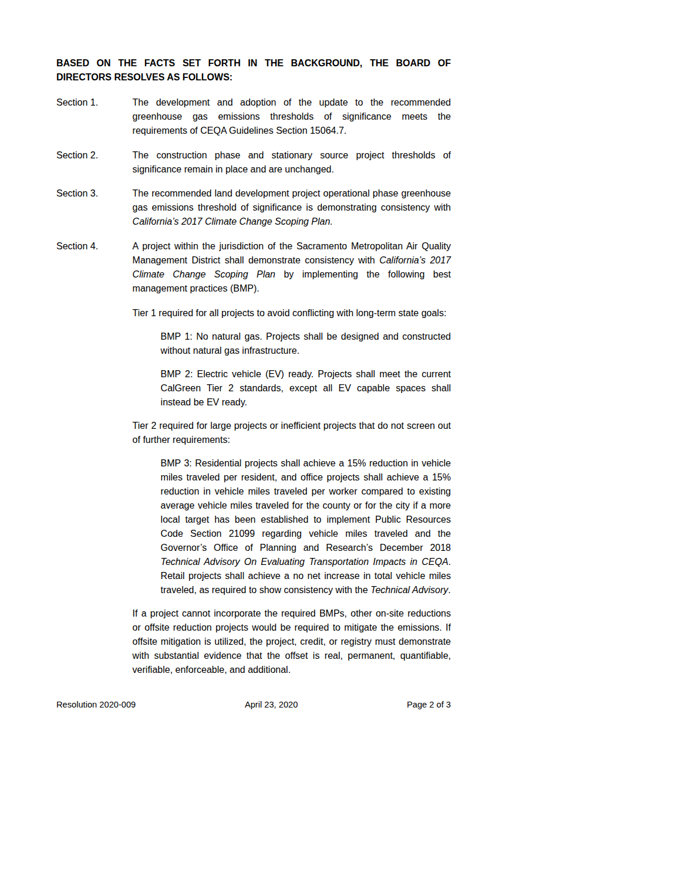BASED ON THE FACTS SET FORTH IN THE BACKGROUND, THE BOARD OF DIRECTORS RESOLVES AS FOLLOWS:
Section 1.
The development and adoption of the update to the recommended greenhouse gas emissions thresholds of significance meets the requirements of CEQA Guidelines Section 15064.7.
Section 2.
The construction phase and stationary source project thresholds of significance remain in place and are unchanged.
Section 3.
The recommended land development project operational phase greenhouse gas emissions threshold of significance is demonstrating consistency with California’s 2017 Climate Change Scoping Plan.
Section 4.
A project within the jurisdiction of the Sacramento Metropolitan Air Quality Management District shall demonstrate consistency with California’s 2017 Climate Change Scoping Plan by implementing the following best management practices (BMP).
Tier 1 required for all projects to avoid conflicting with long-term state goals:
BMP 1: No natural gas. Projects shall be designed and constructed without natural gas infrastructure.
BMP 2: Electric vehicle (EV) ready. Projects shall meet the current CalGreen Tier 2 standards, except all EV capable spaces shall instead be EV ready.
Tier 2 required for large projects or inefficient projects that do not screen out of further requirements:
BMP 3: Residential projects shall achieve a 15% reduction in vehicle miles traveled per resident, and office projects shall achieve a 15% reduction in vehicle miles traveled per worker compared to existing average vehicle miles traveled for the county or for the city if a more local target has been established to implement Public Resources Code Section 21099 regarding vehicle miles traveled and the Governor’s Office of Planning and Research’s December 2018 Technical Advisory On Evaluating Transportation Impacts in CEQA. Retail projects shall achieve a no net increase in total vehicle miles traveled, as required to show consistency with the Technical Advisory.
If a project cannot incorporate the required BMPs, other on-site reductions or offsite reduction projects would be required to mitigate the emissions. If offsite mitigation is utilized, the project, credit, or registry must demonstrate with substantial evidence that the offset is real, permanent, quantifiable, verifiable, enforceable, and additional.
Resolution 2020-009 April 23, 2020 Page 2 of 3